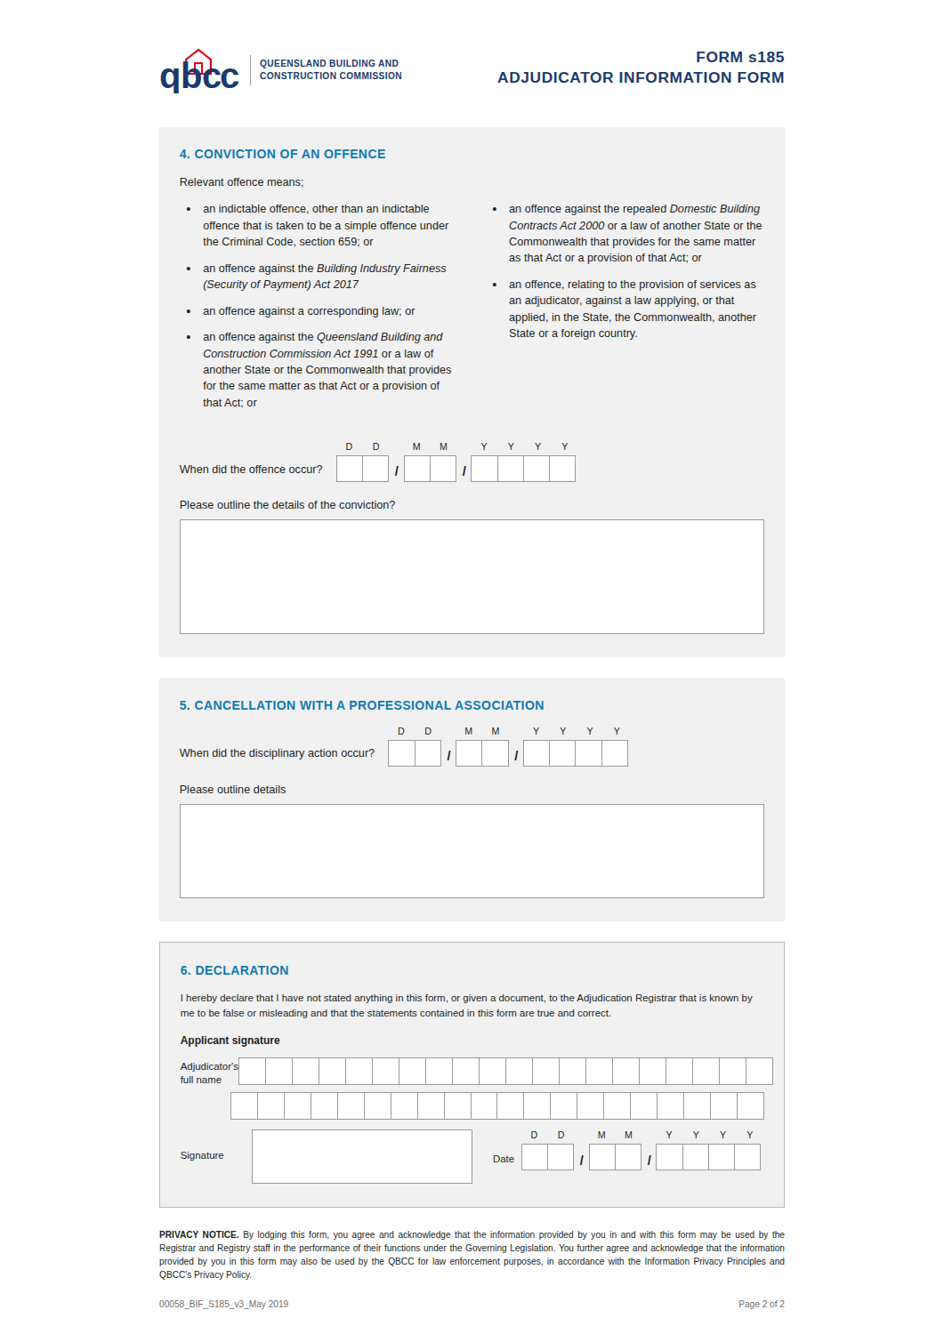q b c c
Queensland Building and
Construction Commission
FORM s185
ADJUDICATOR INFORMATION FORM
4. Conviction of an offence
Relevant offence means;
an indictable offence, other than an indictable offence that is taken to be a simple offence under the Criminal Code, section 659; or
an offence against the Building Industry Fairness (Security of Payment) Act 2017
an offence against a corresponding law; or
an offence against the Queensland Building and Construction Commission Act 1991 or a law of another State or the Commonwealth that provides for the same matter as that Act or a provision of that Act; or
an offence against the repealed Domestic Building Contracts Act 2000 or a law of another State or the Commonwealth that provides for the same matter as that Act or a provision of that Act; or
an offence, relating to the provision of services as an adjudicator, against a law applying, or that applied, in the State, the Commonwealth, another State or a foreign country.
When did the offence occur?
DD
/
MM
/
YYYY
Please outline the details of the conviction?
5. Cancellation with a professional association
When did the disciplinary action occur?
DD
/
MM
/
YYYY
Please outline details
6. Declaration
I hereby declare that I have not stated anything in this form, or given a document, to the Adjudication Registrar that is known by me to be false or misleading and that the statements contained in this form are true and correct.
Applicant signature
Adjudicator's
full name
Signature
Date
DD
/
MM
/
YYYY
PRIVACY NOTICE. By lodging this form, you agree and acknowledge that the information provided by you in and with this form may be used by the Registrar and Registry staff in the performance of their functions under the Governing Legislation. You further agree and acknowledge that the information provided by you in this form may also be used by the QBCC for law enforcement purposes, in accordance with the Information Privacy Principles and QBCC's Privacy Policy.
00058_BIF_S185_v3_May 2019
Page 2 of 2